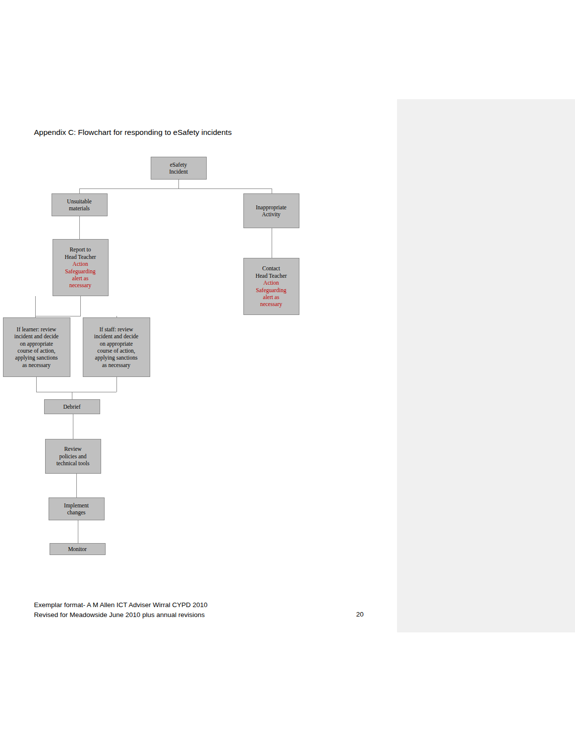Appendix C: Flowchart for responding to eSafety incidents
eSafety
Incident
Unsuitable
materials
Inappropriate
Activity
Report to
Head Teacher
Action
Safeguarding
alert as
necessary
Contact
Head Teacher
Action
Safeguarding
alert as
necessary
If learner: review
incident and decide
on appropriate
course of action,
applying sanctions
as necessary
If staff: review
incident and decide
on appropriate
course of action,
applying sanctions
as necessary
Debrief
Review
policies and
technical tools
Implement
changes
Monitor
Exemplar format- A M Allen ICT Adviser Wirral CYPD 2010
Revised for Meadowside June 2010 plus annual revisions 20